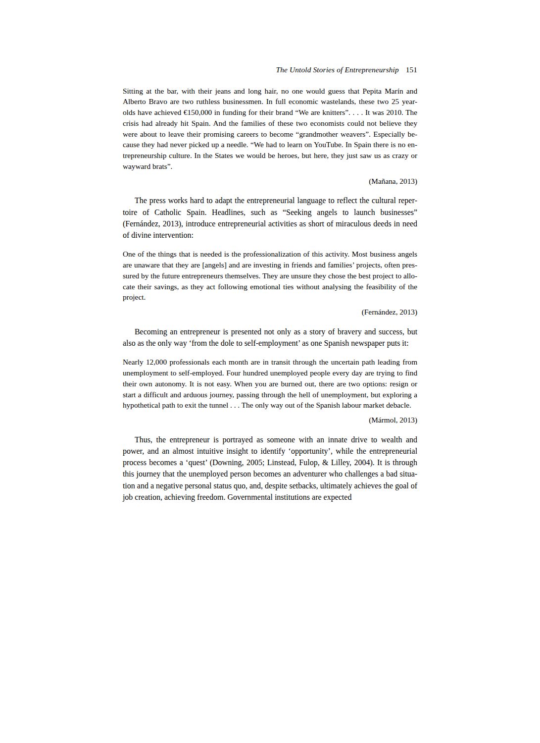The Untold Stories of Entrepreneurship 151
Sitting at the bar, with their jeans and long hair, no one would guess that Pepita Marín and Alberto Bravo are two ruthless businessmen. In full economic wastelands, these two 25 year-olds have achieved €150,000 in funding for their brand “We are knitters”. . . . It was 2010. The crisis had already hit Spain. And the families of these two economists could not believe they were about to leave their promising careers to become “grandmother weavers”. Especially because they had never picked up a needle. “We had to learn on YouTube. In Spain there is no entrepreneurship culture. In the States we would be heroes, but here, they just saw us as crazy or wayward brats”.
(Mañana, 2013)
The press works hard to adapt the entrepreneurial language to reflect the cultural repertoire of Catholic Spain. Headlines, such as “Seeking angels to launch businesses” (Fernández, 2013), introduce entrepreneurial activities as short of miraculous deeds in need of divine intervention:
One of the things that is needed is the professionalization of this activity. Most business angels are unaware that they are [angels] and are investing in friends and families’ projects, often pressured by the future entrepreneurs themselves. They are unsure they chose the best project to allocate their savings, as they act following emotional ties without analysing the feasibility of the project.
(Fernández, 2013)
Becoming an entrepreneur is presented not only as a story of bravery and success, but also as the only way ‘from the dole to self-employment’ as one Spanish newspaper puts it:
Nearly 12,000 professionals each month are in transit through the uncertain path leading from unemployment to self-employed. Four hundred unemployed people every day are trying to find their own autonomy. It is not easy. When you are burned out, there are two options: resign or start a difficult and arduous journey, passing through the hell of unemployment, but exploring a hypothetical path to exit the tunnel . . . The only way out of the Spanish labour market debacle.
(Mármol, 2013)
Thus, the entrepreneur is portrayed as someone with an innate drive to wealth and power, and an almost intuitive insight to identify ‘opportunity’, while the entrepreneurial process becomes a ‘quest’ (Downing, 2005; Linstead, Fulop, & Lilley, 2004). It is through this journey that the unemployed person becomes an adventurer who challenges a bad situation and a negative personal status quo, and, despite setbacks, ultimately achieves the goal of job creation, achieving freedom. Governmental institutions are expected